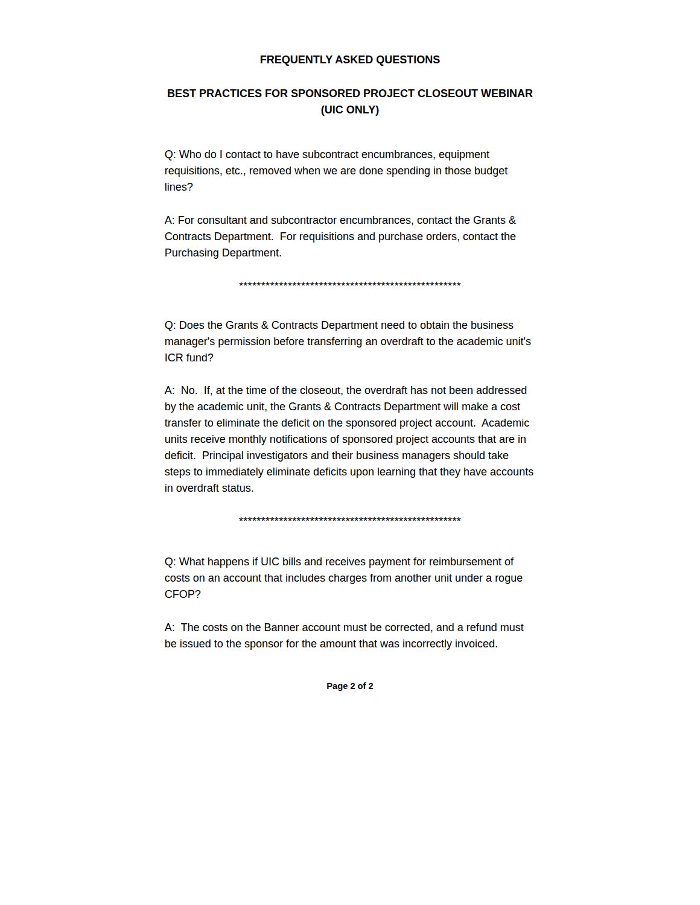FREQUENTLY ASKED QUESTIONS
BEST PRACTICES FOR SPONSORED PROJECT CLOSEOUT WEBINAR (UIC ONLY)
Q: Who do I contact to have subcontract encumbrances, equipment requisitions, etc., removed when we are done spending in those budget lines?
A: For consultant and subcontractor encumbrances, contact the Grants & Contracts Department. For requisitions and purchase orders, contact the Purchasing Department.
**************************************************
Q: Does the Grants & Contracts Department need to obtain the business manager's permission before transferring an overdraft to the academic unit's ICR fund?
A: No. If, at the time of the closeout, the overdraft has not been addressed by the academic unit, the Grants & Contracts Department will make a cost transfer to eliminate the deficit on the sponsored project account. Academic units receive monthly notifications of sponsored project accounts that are in deficit. Principal investigators and their business managers should take steps to immediately eliminate deficits upon learning that they have accounts in overdraft status.
**************************************************
Q: What happens if UIC bills and receives payment for reimbursement of costs on an account that includes charges from another unit under a rogue CFOP?
A: The costs on the Banner account must be corrected, and a refund must be issued to the sponsor for the amount that was incorrectly invoiced.
Page 2 of 2